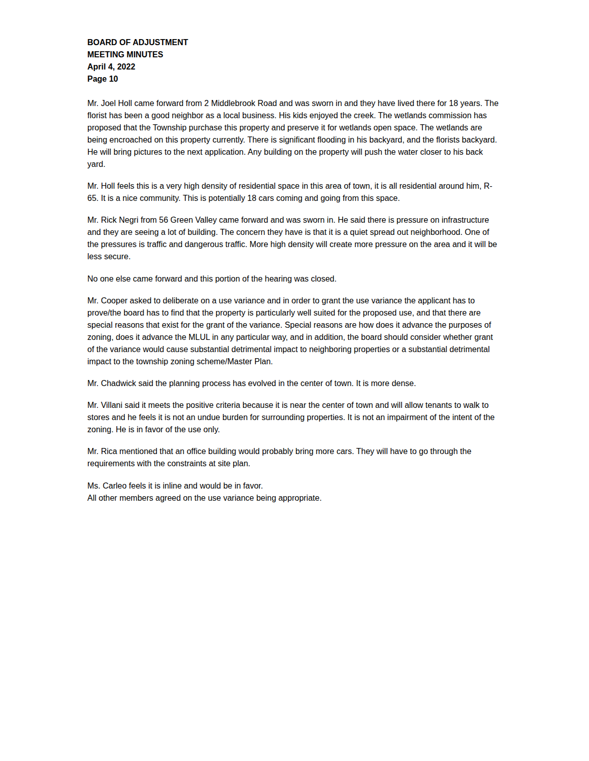BOARD OF ADJUSTMENT
MEETING MINUTES
April 4, 2022
Page 10
Mr. Joel Holl came forward from 2 Middlebrook Road and was sworn in and they have lived there for 18 years. The florist has been a good neighbor as a local business. His kids enjoyed the creek. The wetlands commission has proposed that the Township purchase this property and preserve it for wetlands open space. The wetlands are being encroached on this property currently. There is significant flooding in his backyard, and the florists backyard. He will bring pictures to the next application. Any building on the property will push the water closer to his back yard.
Mr. Holl feels this is a very high density of residential space in this area of town, it is all residential around him, R-65. It is a nice community. This is potentially 18 cars coming and going from this space.
Mr. Rick Negri from 56 Green Valley came forward and was sworn in. He said there is pressure on infrastructure and they are seeing a lot of building. The concern they have is that it is a quiet spread out neighborhood. One of the pressures is traffic and dangerous traffic. More high density will create more pressure on the area and it will be less secure.
No one else came forward and this portion of the hearing was closed.
Mr. Cooper asked to deliberate on a use variance and in order to grant the use variance the applicant has to prove/the board has to find that the property is particularly well suited for the proposed use, and that there are special reasons that exist for the grant of the variance. Special reasons are how does it advance the purposes of zoning, does it advance the MLUL in any particular way, and in addition, the board should consider whether grant of the variance would cause substantial detrimental impact to neighboring properties or a substantial detrimental impact to the township zoning scheme/Master Plan.
Mr. Chadwick said the planning process has evolved in the center of town. It is more dense.
Mr. Villani said it meets the positive criteria because it is near the center of town and will allow tenants to walk to stores and he feels it is not an undue burden for surrounding properties. It is not an impairment of the intent of the zoning. He is in favor of the use only.
Mr. Rica mentioned that an office building would probably bring more cars. They will have to go through the requirements with the constraints at site plan.
Ms. Carleo feels it is inline and would be in favor.
All other members agreed on the use variance being appropriate.